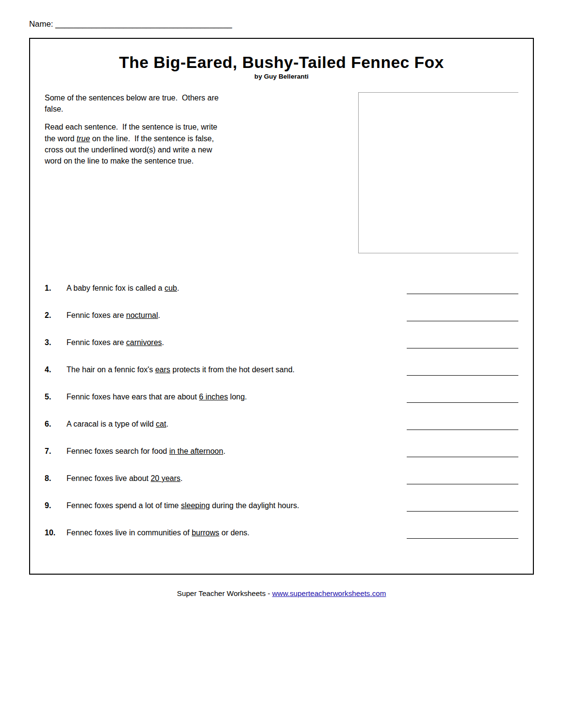Name: _______________________________________
The Big-Eared, Bushy-Tailed Fennec Fox
by Guy Belleranti
Some of the sentences below are true. Others are false.
Read each sentence. If the sentence is true, write the word true on the line. If the sentence is false, cross out the underlined word(s) and write a new word on the line to make the sentence true.
A baby fennic fox is called a cub.
Fennic foxes are nocturnal.
Fennic foxes are carnivores.
The hair on a fennic fox's ears protects it from the hot desert sand.
Fennic foxes have ears that are about 6 inches long.
A caracal is a type of wild cat.
Fennec foxes search for food in the afternoon.
Fennec foxes live about 20 years.
Fennec foxes spend a lot of time sleeping during the daylight hours.
Fennec foxes live in communities of burrows or dens.
Super Teacher Worksheets - www.superteacherworksheets.com